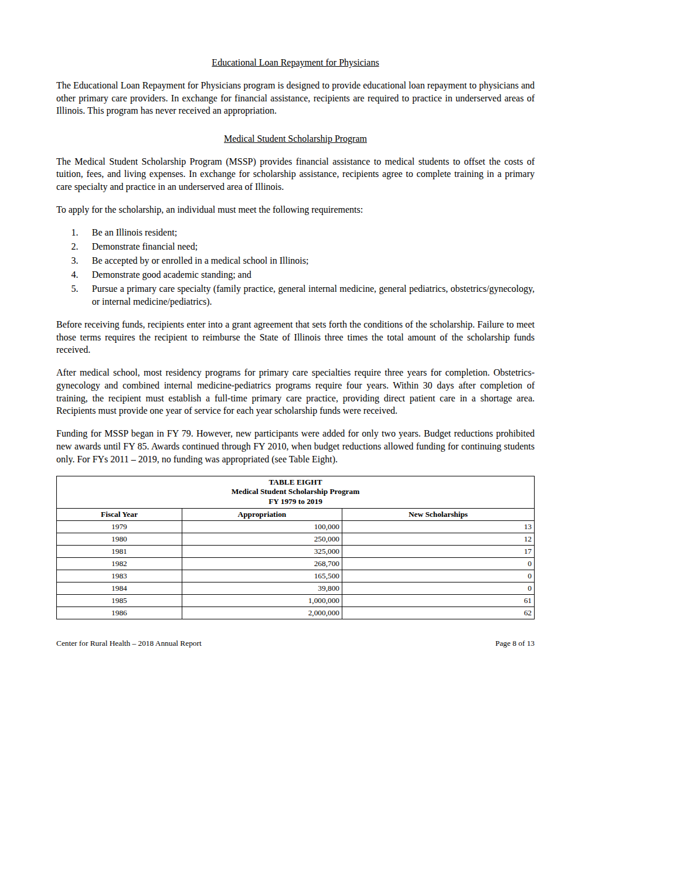Educational Loan Repayment for Physicians
The Educational Loan Repayment for Physicians program is designed to provide educational loan repayment to physicians and other primary care providers. In exchange for financial assistance, recipients are required to practice in underserved areas of Illinois. This program has never received an appropriation.
Medical Student Scholarship Program
The Medical Student Scholarship Program (MSSP) provides financial assistance to medical students to offset the costs of tuition, fees, and living expenses. In exchange for scholarship assistance, recipients agree to complete training in a primary care specialty and practice in an underserved area of Illinois.
To apply for the scholarship, an individual must meet the following requirements:
1. Be an Illinois resident;
2. Demonstrate financial need;
3. Be accepted by or enrolled in a medical school in Illinois;
4. Demonstrate good academic standing; and
5. Pursue a primary care specialty (family practice, general internal medicine, general pediatrics, obstetrics/gynecology, or internal medicine/pediatrics).
Before receiving funds, recipients enter into a grant agreement that sets forth the conditions of the scholarship. Failure to meet those terms requires the recipient to reimburse the State of Illinois three times the total amount of the scholarship funds received.
After medical school, most residency programs for primary care specialties require three years for completion. Obstetrics-gynecology and combined internal medicine-pediatrics programs require four years. Within 30 days after completion of training, the recipient must establish a full-time primary care practice, providing direct patient care in a shortage area. Recipients must provide one year of service for each year scholarship funds were received.
Funding for MSSP began in FY 79. However, new participants were added for only two years. Budget reductions prohibited new awards until FY 85. Awards continued through FY 2010, when budget reductions allowed funding for continuing students only. For FYs 2011 – 2019, no funding was appropriated (see Table Eight).
TABLE EIGHT Medical Student Scholarship Program FY 1979 to 2019
| Fiscal Year | Appropriation | New Scholarships |
| --- | --- | --- |
| 1979 | 100,000 | 13 |
| 1980 | 250,000 | 12 |
| 1981 | 325,000 | 17 |
| 1982 | 268,700 | 0 |
| 1983 | 165,500 | 0 |
| 1984 | 39,800 | 0 |
| 1985 | 1,000,000 | 61 |
| 1986 | 2,000,000 | 62 |
Center for Rural Health – 2018 Annual Report Page 8 of 13